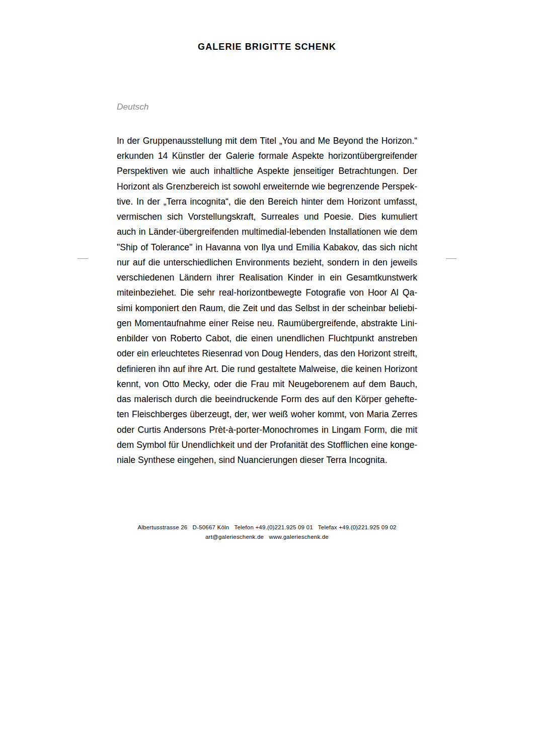GALERIE BRIGITTE SCHENK
Deutsch
In der Gruppenausstellung mit dem Titel „You and Me Beyond the Horizon.“ erkunden 14 Künstler der Galerie formale Aspekte horizontübergreifender Perspektiven wie auch inhaltliche Aspekte jenseitiger Betrachtungen. Der Horizont als Grenzbereich ist sowohl erweiternde wie begrenzende Perspektive. In der „Terra incognita“, die den Bereich hinter dem Horizont umfasst, vermischen sich Vorstellungskraft, Surreales und Poesie. Dies kumuliert auch in Länder-übergreifenden multimedial-lebenden Installationen wie dem "Ship of Tolerance" in Havanna von Ilya und Emilia Kabakov, das sich nicht nur auf die unterschiedlichen Environments bezieht, sondern in den jeweils verschiedenen Ländern ihrer Realisation Kinder in ein Gesamtkunstwerk miteinbeziehet. Die sehr real-horizontbewegte Fotografie von Hoor Al Qasimi komponiert den Raum, die Zeit und das Selbst in der scheinbar beliebigen Momentaufnahme einer Reise neu. Raumübergreifende, abstrakte Linienbilder von Roberto Cabot, die einen unendlichen Fluchtpunkt anstreben oder ein erleuchtetes Riesenrad von Doug Henders, das den Horizont streift, definieren ihn auf ihre Art. Die rund gestaltete Malweise, die keinen Horizont kennt, von Otto Mecky, oder die Frau mit Neugeborenem auf dem Bauch, das malerisch durch die beeindruckende Form des auf den Körper gehefteten Fleischberges überzeugt, der, wer weiß woher kommt, von Maria Zerres oder Curtis Andersons Prèt-à-porter-Monochromes in Lingam Form, die mit dem Symbol für Unendlichkeit und der Profanität des Stofflichen eine kongeniale Synthese eingehen, sind Nuancierungen dieser Terra Incognita.
Albertusstrasse 26 D-50667 Köln Telefon +49.(0)221.925 09 01 Telefax +49.(0)221.925 09 02
art@galerieschenk.de www.galerieschenk.de